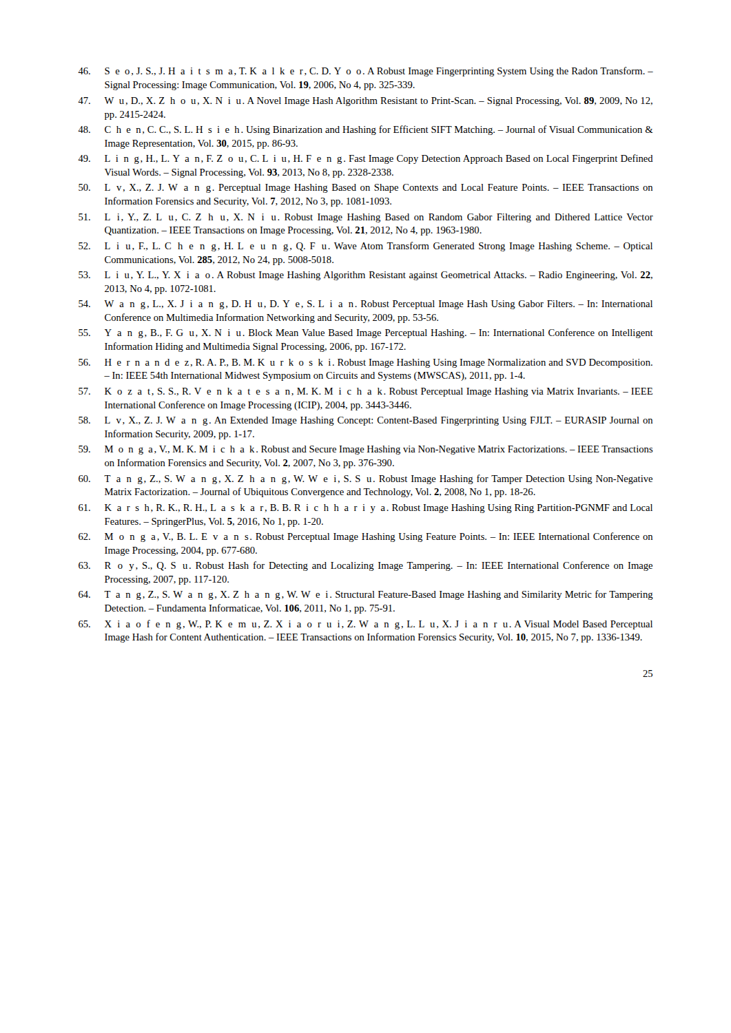S e o, J. S., J. H a i t s m a, T. K a l k e r, C. D. Y o o. A Robust Image Fingerprinting System Using the Radon Transform. – Signal Processing: Image Communication, Vol. 19, 2006, No 4, pp. 325-339.
W u, D., X. Z h o u, X. N i u. A Novel Image Hash Algorithm Resistant to Print-Scan. – Signal Processing, Vol. 89, 2009, No 12, pp. 2415-2424.
C h e n, C. C., S. L. H s i e h. Using Binarization and Hashing for Efficient SIFT Matching. – Journal of Visual Communication & Image Representation, Vol. 30, 2015, pp. 86-93.
L i n g, H., L. Y a n, F. Z o u, C. L i u, H. F e n g. Fast Image Copy Detection Approach Based on Local Fingerprint Defined Visual Words. – Signal Processing, Vol. 93, 2013, No 8, pp. 2328-2338.
L v, X., Z. J. W a n g. Perceptual Image Hashing Based on Shape Contexts and Local Feature Points. – IEEE Transactions on Information Forensics and Security, Vol. 7, 2012, No 3, pp. 1081-1093.
L i, Y., Z. L u, C. Z h u, X. N i u. Robust Image Hashing Based on Random Gabor Filtering and Dithered Lattice Vector Quantization. – IEEE Transactions on Image Processing, Vol. 21, 2012, No 4, pp. 1963-1980.
L i u, F., L. C h e n g, H. L e u n g, Q. F u. Wave Atom Transform Generated Strong Image Hashing Scheme. – Optical Communications, Vol. 285, 2012, No 24, pp. 5008-5018.
L i u, Y. L., Y. X i a o. A Robust Image Hashing Algorithm Resistant against Geometrical Attacks. – Radio Engineering, Vol. 22, 2013, No 4, pp. 1072-1081.
W a n g, L., X. J i a n g, D. H u, D. Y e, S. L i a n. Robust Perceptual Image Hash Using Gabor Filters. – In: International Conference on Multimedia Information Networking and Security, 2009, pp. 53-56.
Y a n g, B., F. G u, X. N i u. Block Mean Value Based Image Perceptual Hashing. – In: International Conference on Intelligent Information Hiding and Multimedia Signal Processing, 2006, pp. 167-172.
H e r n a n d e z, R. A. P., B. M. K u r k o s k i. Robust Image Hashing Using Image Normalization and SVD Decomposition. – In: IEEE 54th International Midwest Symposium on Circuits and Systems (MWSCAS), 2011, pp. 1-4.
K o z a t, S. S., R. V e n k a t e s a n, M. K. M i c h a k. Robust Perceptual Image Hashing via Matrix Invariants. – IEEE International Conference on Image Processing (ICIP), 2004, pp. 3443-3446.
L v, X., Z. J. W a n g. An Extended Image Hashing Concept: Content-Based Fingerprinting Using FJLT. – EURASIP Journal on Information Security, 2009, pp. 1-17.
M o n g a, V., M. K. M i c h a k. Robust and Secure Image Hashing via Non-Negative Matrix Factorizations. – IEEE Transactions on Information Forensics and Security, Vol. 2, 2007, No 3, pp. 376-390.
T a n g, Z., S. W a n g, X. Z h a n g, W. W e i, S. S u. Robust Image Hashing for Tamper Detection Using Non-Negative Matrix Factorization. – Journal of Ubiquitous Convergence and Technology, Vol. 2, 2008, No 1, pp. 18-26.
K a r s h, R. K., R. H., L a s k a r, B. B. R i c h h a r i y a. Robust Image Hashing Using Ring Partition-PGNMF and Local Features. – SpringerPlus, Vol. 5, 2016, No 1, pp. 1-20.
M o n g a, V., B. L. E v a n s. Robust Perceptual Image Hashing Using Feature Points. – In: IEEE International Conference on Image Processing, 2004, pp. 677-680.
R o y, S., Q. S u. Robust Hash for Detecting and Localizing Image Tampering. – In: IEEE International Conference on Image Processing, 2007, pp. 117-120.
T a n g, Z., S. W a n g, X. Z h a n g, W. W e i. Structural Feature-Based Image Hashing and Similarity Metric for Tampering Detection. – Fundamenta Informaticae, Vol. 106, 2011, No 1, pp. 75-91.
X i a o f e n g, W., P. K e m u, Z. X i a o r u i, Z. W a n g, L. L u, X. J i a n r u. A Visual Model Based Perceptual Image Hash for Content Authentication. – IEEE Transactions on Information Forensics Security, Vol. 10, 2015, No 7, pp. 1336-1349.
25